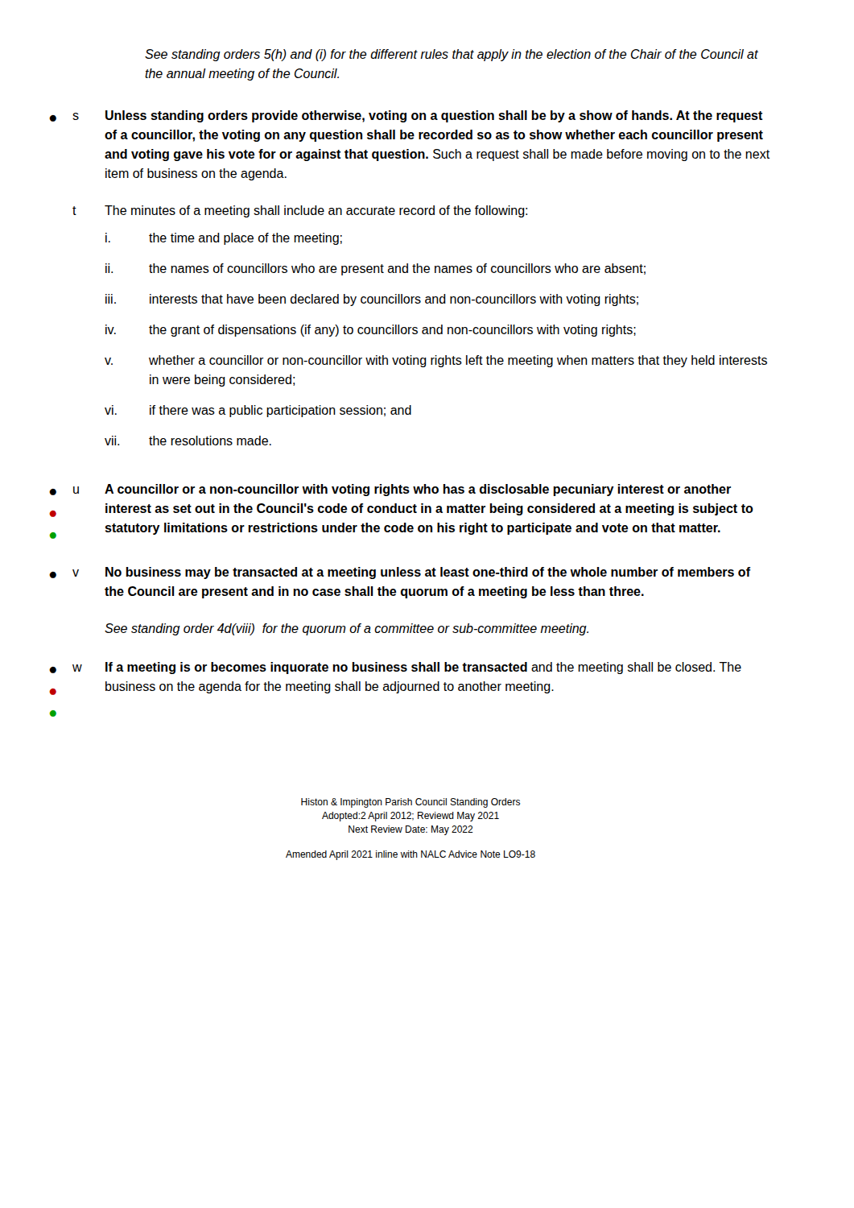See standing orders 5(h) and (i) for the different rules that apply in the election of the Chair of the Council at the annual meeting of the Council.
●
s
Unless standing orders provide otherwise, voting on a question shall be by a show of hands. At the request of a councillor, the voting on any question shall be recorded so as to show whether each councillor present and voting gave his vote for or against that question. Such a request shall be made before moving on to the next item of business on the agenda.
t
The minutes of a meeting shall include an accurate record of the following:
the time and place of the meeting;
the names of councillors who are present and the names of councillors who are absent;
interests that have been declared by councillors and non-councillors with voting rights;
the grant of dispensations (if any) to councillors and non-councillors with voting rights;
whether a councillor or non-councillor with voting rights left the meeting when matters that they held interests in were being considered;
if there was a public participation session; and
the resolutions made.
● ● ●
u
A councillor or a non-councillor with voting rights who has a disclosable pecuniary interest or another interest as set out in the Council's code of conduct in a matter being considered at a meeting is subject to statutory limitations or restrictions under the code on his right to participate and vote on that matter.
●
v
No business may be transacted at a meeting unless at least one-third of the whole number of members of the Council are present and in no case shall the quorum of a meeting be less than three.
See standing order 4d(viii) for the quorum of a committee or sub-committee meeting.
● ● ●
w
If a meeting is or becomes inquorate no business shall be transacted and the meeting shall be closed. The business on the agenda for the meeting shall be adjourned to another meeting.
Histon & Impington Parish Council Standing Orders
Adopted:2 April 2012; Reviewd May 2021
Next Review Date: May 2022
Amended April 2021 inline with NALC Advice Note LO9-18